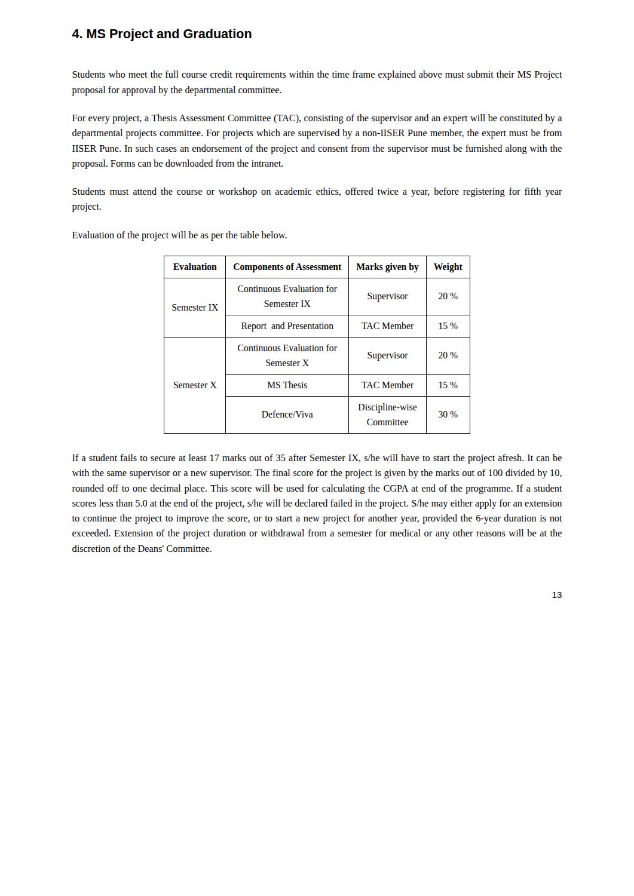4. MS Project and Graduation
Students who meet the full course credit requirements within the time frame explained above must submit their MS Project proposal for approval by the departmental committee.
For every project, a Thesis Assessment Committee (TAC), consisting of the supervisor and an expert will be constituted by a departmental projects committee. For projects which are supervised by a non-IISER Pune member, the expert must be from IISER Pune. In such cases an endorsement of the project and consent from the supervisor must be furnished along with the proposal. Forms can be downloaded from the intranet.
Students must attend the course or workshop on academic ethics, offered twice a year, before registering for fifth year project.
Evaluation of the project will be as per the table below.
| Evaluation | Components of Assessment | Marks given by | Weight |
| --- | --- | --- | --- |
| Semester IX | Continuous Evaluation for Semester IX | Supervisor | 20 % |
| Report and Presentation | TAC Member | 15 % |
| Semester X | Continuous Evaluation for Semester X | Supervisor | 20 % |
| MS Thesis | TAC Member | 15 % |
| Defence/Viva | Discipline-wise Committee | 30 % |
If a student fails to secure at least 17 marks out of 35 after Semester IX, s/he will have to start the project afresh. It can be with the same supervisor or a new supervisor. The final score for the project is given by the marks out of 100 divided by 10, rounded off to one decimal place. This score will be used for calculating the CGPA at end of the programme. If a student scores less than 5.0 at the end of the project, s/he will be declared failed in the project. S/he may either apply for an extension to continue the project to improve the score, or to start a new project for another year, provided the 6-year duration is not exceeded. Extension of the project duration or withdrawal from a semester for medical or any other reasons will be at the discretion of the Deans' Committee.
13